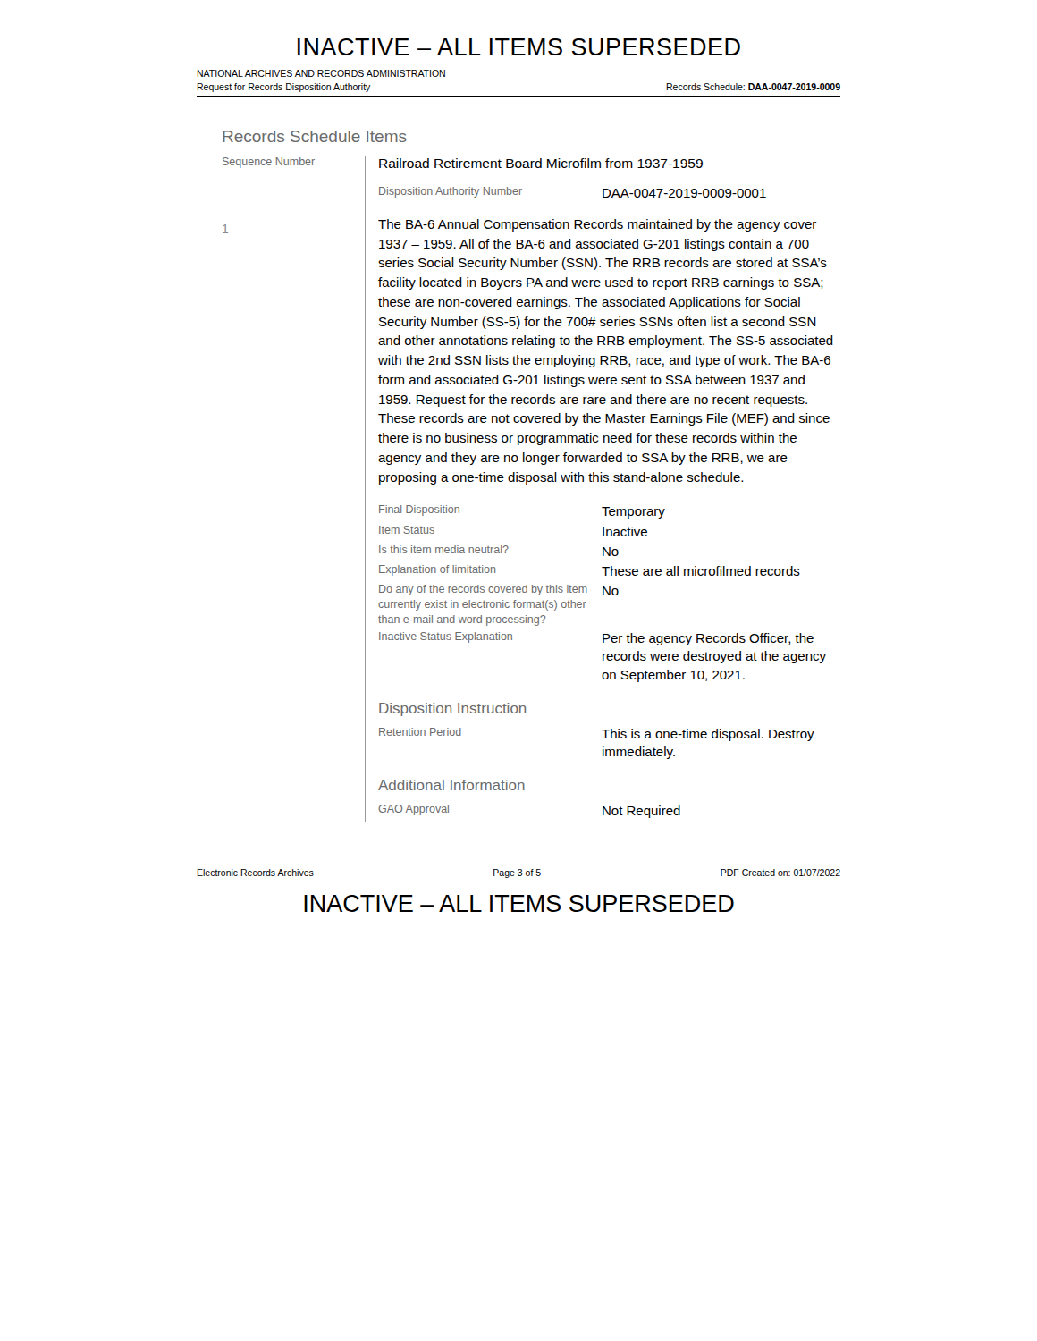INACTIVE – ALL ITEMS SUPERSEDED
NATIONAL ARCHIVES AND RECORDS ADMINISTRATION
Request for Records Disposition Authority
Records Schedule: DAA-0047-2019-0009
Records Schedule Items
| Sequence Number 1 | Railroad Retirement Board Microfilm from 1937-1959 Disposition Authority Number DAA-0047-2019-0009-0001 The BA-6 Annual Compensation Records maintained by the agency cover 1937 – 1959. All of the BA-6 and associated G-201 listings contain a 700 series Social Security Number (SSN). The RRB records are stored at SSA’s facility located in Boyers PA and were used to report RRB earnings to SSA; these are non-covered earnings. The associated Applications for Social Security Number (SS-5) for the 700# series SSNs often list a second SSN and other annotations relating to the RRB employment. The SS-5 associated with the 2nd SSN lists the employing RRB, race, and type of work. The BA-6 form and associated G-201 listings were sent to SSA between 1937 and 1959. Request for the records are rare and there are no recent requests. These records are not covered by the Master Earnings File (MEF) and since there is no business or programmatic need for these records within the agency and they are no longer forwarded to SSA by the RRB, we are proposing a one-time disposal with this stand-alone schedule. Final Disposition Temporary Item Status Inactive Is this item media neutral? No Explanation of limitation These are all microfilmed records Do any of the records covered by this item currently exist in electronic format(s) other than e-mail and word processing? No Inactive Status Explanation Per the agency Records Officer, the records were destroyed at the agency on September 10, 2021. Disposition Instruction Retention Period This is a one-time disposal. Destroy immediately. Additional Information GAO Approval Not Required |
Electronic Records Archives
Page 3 of 5
PDF Created on: 01/07/2022
INACTIVE – ALL ITEMS SUPERSEDED